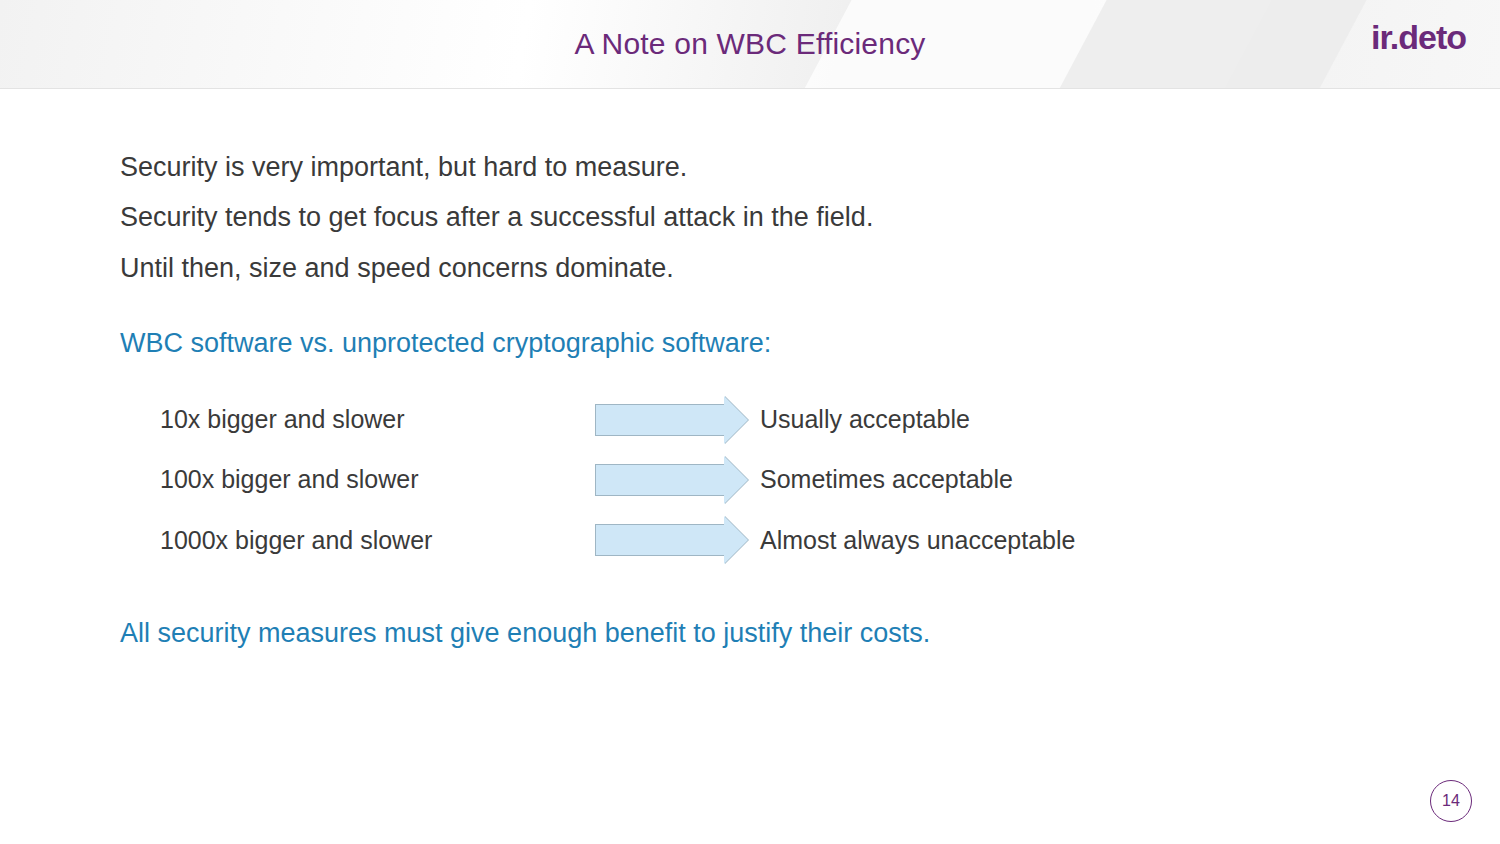A Note on WBC Efficiency
ir. deto
Security is very important, but hard to measure.
Security tends to get focus after a successful attack in the field.
Until then, size and speed concerns dominate.
WBC software vs. unprotected cryptographic software:
| 10x bigger and slower | | Usually acceptable |
| 100x bigger and slower | | Sometimes acceptable |
| 1000x bigger and slower | | Almost always unacceptable |
All security measures must give enough benefit to justify their costs.
14